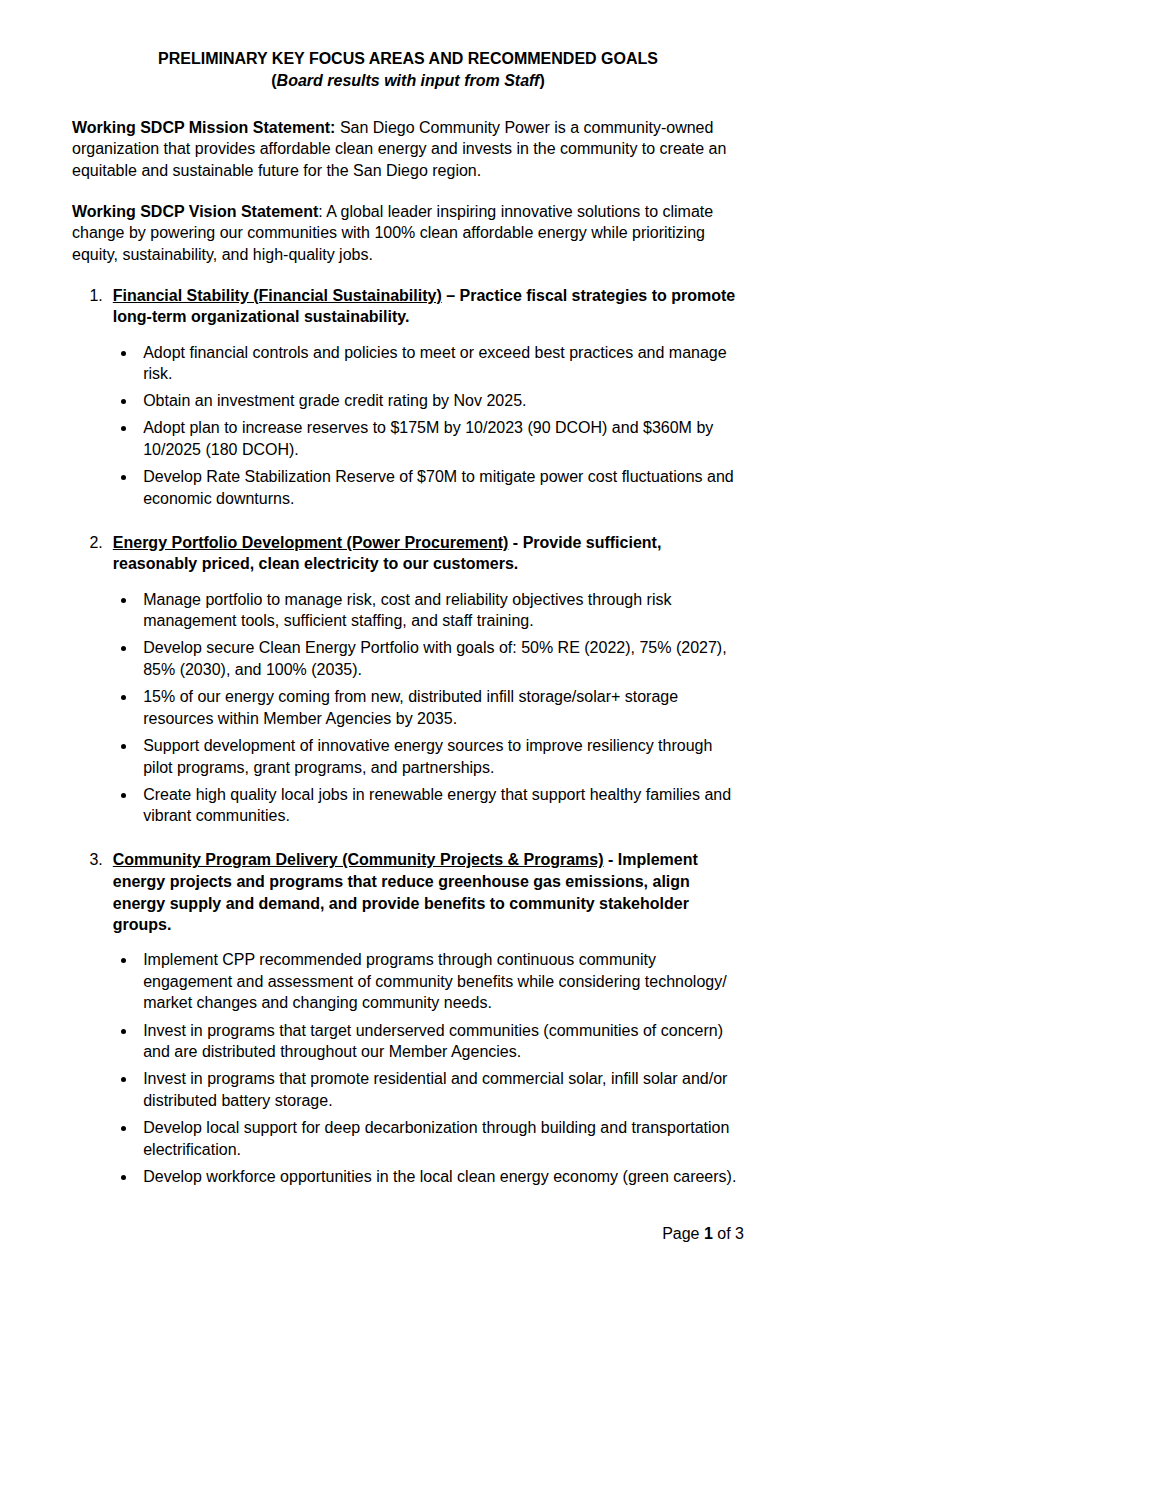PRELIMINARY KEY FOCUS AREAS AND RECOMMENDED GOALS (Board results with input from Staff)
Working SDCP Mission Statement: San Diego Community Power is a community-owned organization that provides affordable clean energy and invests in the community to create an equitable and sustainable future for the San Diego region.
Working SDCP Vision Statement: A global leader inspiring innovative solutions to climate change by powering our communities with 100% clean affordable energy while prioritizing equity, sustainability, and high-quality jobs.
Financial Stability (Financial Sustainability) – Practice fiscal strategies to promote long-term organizational sustainability.
Adopt financial controls and policies to meet or exceed best practices and manage risk.
Obtain an investment grade credit rating by Nov 2025.
Adopt plan to increase reserves to $175M by 10/2023 (90 DCOH) and $360M by 10/2025 (180 DCOH).
Develop Rate Stabilization Reserve of $70M to mitigate power cost fluctuations and economic downturns.
Energy Portfolio Development (Power Procurement) - Provide sufficient, reasonably priced, clean electricity to our customers.
Manage portfolio to manage risk, cost and reliability objectives through risk management tools, sufficient staffing, and staff training.
Develop secure Clean Energy Portfolio with goals of: 50% RE (2022), 75% (2027), 85% (2030), and 100% (2035).
15% of our energy coming from new, distributed infill storage/solar+ storage resources within Member Agencies by 2035.
Support development of innovative energy sources to improve resiliency through pilot programs, grant programs, and partnerships.
Create high quality local jobs in renewable energy that support healthy families and vibrant communities.
Community Program Delivery (Community Projects & Programs) - Implement energy projects and programs that reduce greenhouse gas emissions, align energy supply and demand, and provide benefits to community stakeholder groups.
Implement CPP recommended programs through continuous community engagement and assessment of community benefits while considering technology/ market changes and changing community needs.
Invest in programs that target underserved communities (communities of concern) and are distributed throughout our Member Agencies.
Invest in programs that promote residential and commercial solar, infill solar and/or distributed battery storage.
Develop local support for deep decarbonization through building and transportation electrification.
Develop workforce opportunities in the local clean energy economy (green careers).
Page 1 of 3